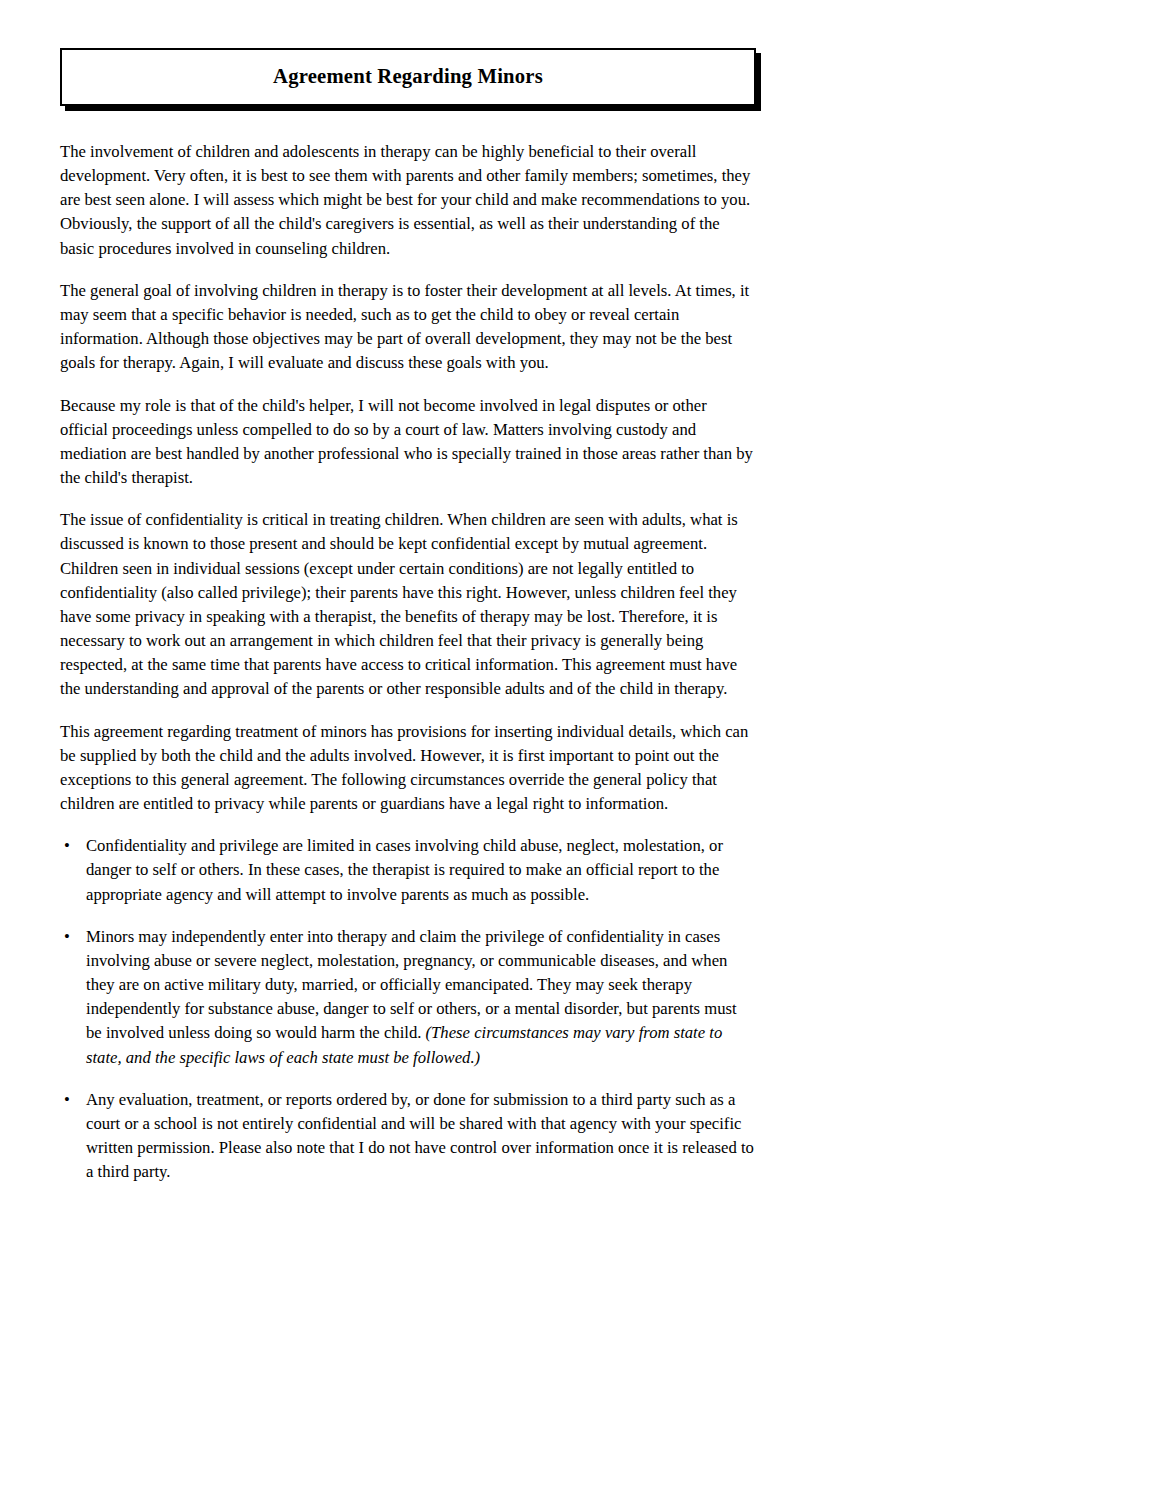Agreement Regarding Minors
The involvement of children and adolescents in therapy can be highly beneficial to their overall development. Very often, it is best to see them with parents and other family members; sometimes, they are best seen alone. I will assess which might be best for your child and make recommendations to you. Obviously, the support of all the child's caregivers is essential, as well as their understanding of the basic procedures involved in counseling children.
The general goal of involving children in therapy is to foster their development at all levels. At times, it may seem that a specific behavior is needed, such as to get the child to obey or reveal certain information. Although those objectives may be part of overall development, they may not be the best goals for therapy. Again, I will evaluate and discuss these goals with you.
Because my role is that of the child's helper, I will not become involved in legal disputes or other official proceedings unless compelled to do so by a court of law. Matters involving custody and mediation are best handled by another professional who is specially trained in those areas rather than by the child's therapist.
The issue of confidentiality is critical in treating children. When children are seen with adults, what is discussed is known to those present and should be kept confidential except by mutual agreement. Children seen in individual sessions (except under certain conditions) are not legally entitled to confidentiality (also called privilege); their parents have this right. However, unless children feel they have some privacy in speaking with a therapist, the benefits of therapy may be lost. Therefore, it is necessary to work out an arrangement in which children feel that their privacy is generally being respected, at the same time that parents have access to critical information. This agreement must have the understanding and approval of the parents or other responsible adults and of the child in therapy.
This agreement regarding treatment of minors has provisions for inserting individual details, which can be supplied by both the child and the adults involved. However, it is first important to point out the exceptions to this general agreement. The following circumstances override the general policy that children are entitled to privacy while parents or guardians have a legal right to information.
Confidentiality and privilege are limited in cases involving child abuse, neglect, molestation, or danger to self or others. In these cases, the therapist is required to make an official report to the appropriate agency and will attempt to involve parents as much as possible.
Minors may independently enter into therapy and claim the privilege of confidentiality in cases involving abuse or severe neglect, molestation, pregnancy, or communicable diseases, and when they are on active military duty, married, or officially emancipated. They may seek therapy independently for substance abuse, danger to self or others, or a mental disorder, but parents must be involved unless doing so would harm the child. (These circumstances may vary from state to state, and the specific laws of each state must be followed.)
Any evaluation, treatment, or reports ordered by, or done for submission to a third party such as a court or a school is not entirely confidential and will be shared with that agency with your specific written permission. Please also note that I do not have control over information once it is released to a third party.